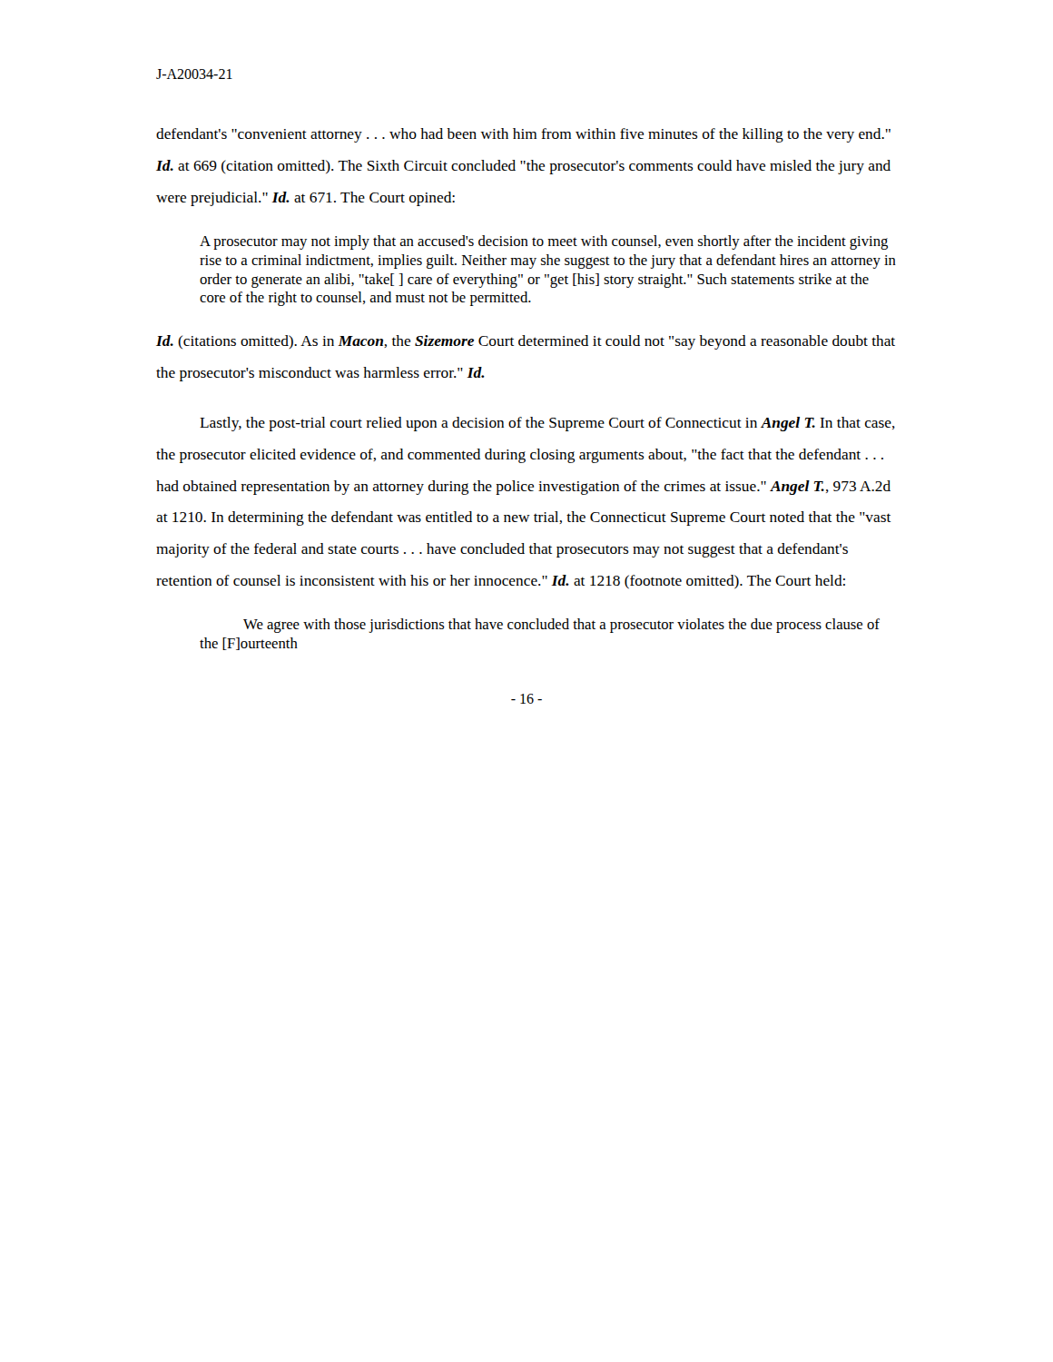J-A20034-21
defendant's "convenient attorney . . . who had been with him from within five minutes of the killing to the very end." Id. at 669 (citation omitted). The Sixth Circuit concluded "the prosecutor's comments could have misled the jury and were prejudicial." Id. at 671. The Court opined:
A prosecutor may not imply that an accused's decision to meet with counsel, even shortly after the incident giving rise to a criminal indictment, implies guilt. Neither may she suggest to the jury that a defendant hires an attorney in order to generate an alibi, "take[ ] care of everything" or "get [his] story straight." Such statements strike at the core of the right to counsel, and must not be permitted.
Id. (citations omitted). As in Macon, the Sizemore Court determined it could not "say beyond a reasonable doubt that the prosecutor's misconduct was harmless error." Id.
Lastly, the post-trial court relied upon a decision of the Supreme Court of Connecticut in Angel T. In that case, the prosecutor elicited evidence of, and commented during closing arguments about, "the fact that the defendant . . . had obtained representation by an attorney during the police investigation of the crimes at issue." Angel T., 973 A.2d at 1210. In determining the defendant was entitled to a new trial, the Connecticut Supreme Court noted that the "vast majority of the federal and state courts . . . have concluded that prosecutors may not suggest that a defendant's retention of counsel is inconsistent with his or her innocence." Id. at 1218 (footnote omitted). The Court held:
We agree with those jurisdictions that have concluded that a prosecutor violates the due process clause of the [F]ourteenth
- 16 -